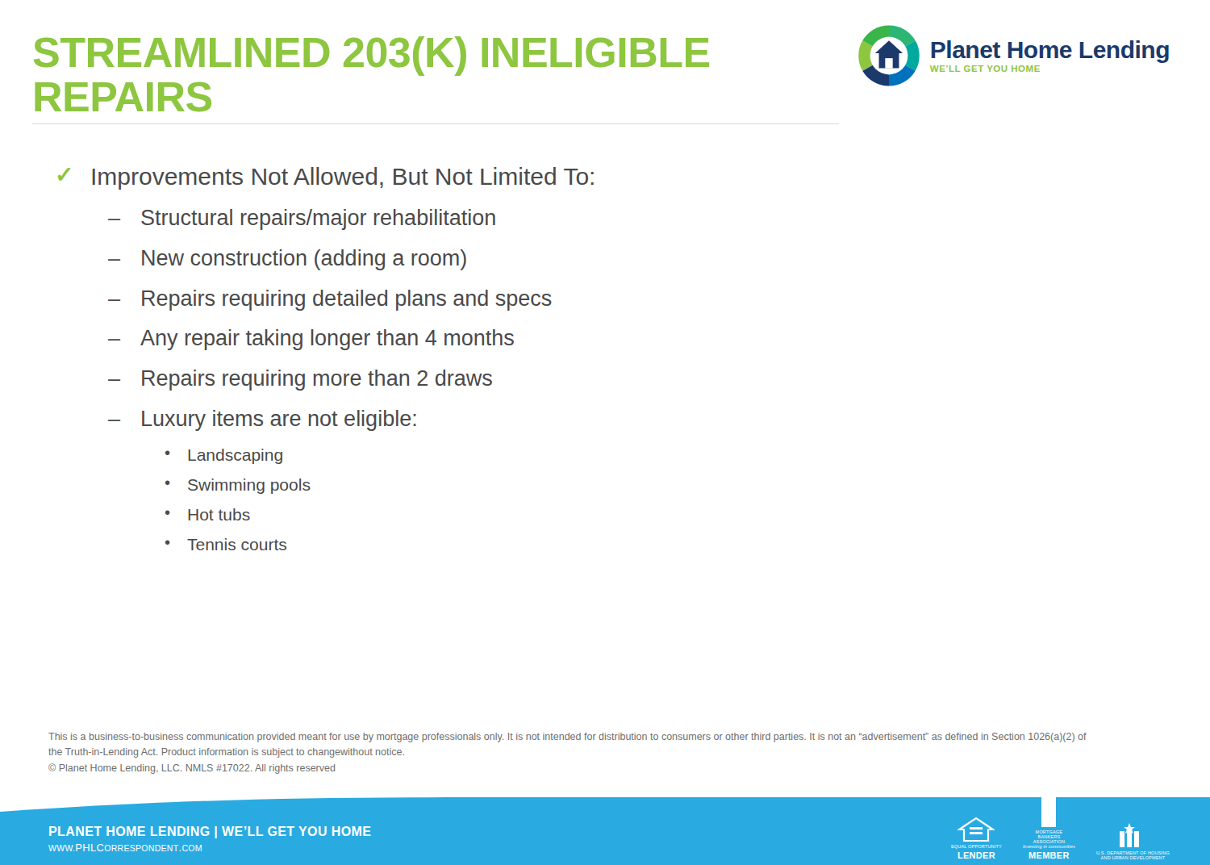Streamlined 203(k) Ineligible Repairs
Planet Home Lending WE’LL GET YOU HOME
Improvements Not Allowed, But Not Limited To:
Structural repairs/major rehabilitation
New construction (adding a room)
Repairs requiring detailed plans and specs
Any repair taking longer than 4 months
Repairs requiring more than 2 draws
Luxury items are not eligible:
Landscaping
Swimming pools
Hot tubs
Tennis courts
This is a business-to-business communication provided meant for use by mortgage professionals only. It is not intended for distribution to consumers or other third parties. It is not an “advertisement” as defined in Section 1026(a)(2) of the Truth-in-Lending Act. Product information is subject to changewithout notice.
© Planet Home Lending, LLC. NMLS #17022. All rights reserved
Planet Home Lending | We’ll Get You Home WWW. PHLCORRESPONDENT.COM
EQUAL OPPORTUNITY
LENDER
MORTGAGE
BANKERS
ASSOCIATION
Investing in communities
MEMBER
U.S. DEPARTMENT OF HOUSING
AND URBAN DEVELOPMENT